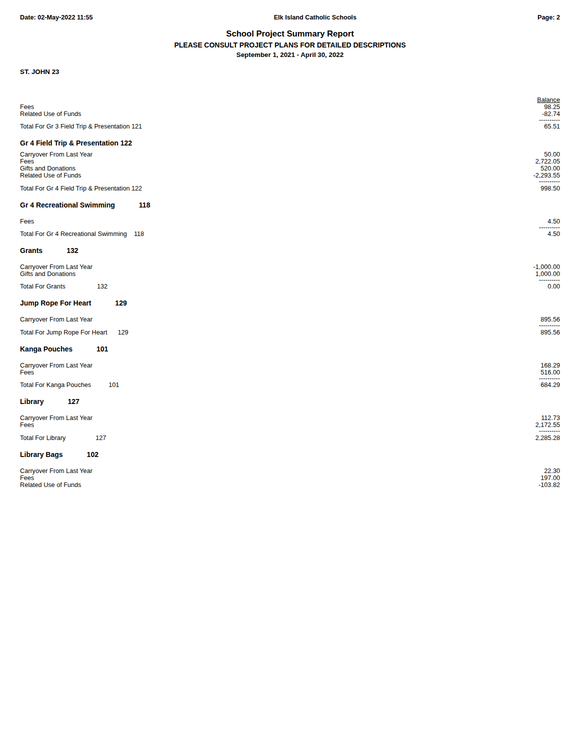Date: 02-May-2022 11:55
Elk Island Catholic Schools
Page: 2
School Project Summary Report
PLEASE CONSULT PROJECT PLANS FOR DETAILED DESCRIPTIONS
September 1, 2021 - April 30, 2022
ST. JOHN 23
| | Balance |
| Fees | 98.25 |
| Related Use of Funds | -82.74 |
| | ---------- |
| Total For Gr 3 Field Trip & Presentation 121 | 65.51 |
Gr 4 Field Trip & Presentation 122
| Carryover From Last Year | 50.00 |
| Fees | 2,722.05 |
| Gifts and Donations | 520.00 |
| Related Use of Funds | -2,293.55 |
| | ---------- |
| Total For Gr 4 Field Trip & Presentation 122 | 998.50 |
Gr 4 Recreational Swimming118
| Fees | 4.50 |
| | ---------- |
| Total For Gr 4 Recreational Swimming 118 | 4.50 |
Grants132
| Carryover From Last Year | -1,000.00 |
| Gifts and Donations | 1,000.00 |
| | ---------- |
| Total For Grants 132 | 0.00 |
Jump Rope For Heart129
| Carryover From Last Year | 895.56 |
| | ---------- |
| Total For Jump Rope For Heart 129 | 895.56 |
Kanga Pouches101
| Carryover From Last Year | 168.29 |
| Fees | 516.00 |
| | ---------- |
| Total For Kanga Pouches 101 | 684.29 |
Library127
| Carryover From Last Year | 112.73 |
| Fees | 2,172.55 |
| | ---------- |
| Total For Library 127 | 2,285.28 |
Library Bags102
| Carryover From Last Year | 22.30 |
| Fees | 197.00 |
| Related Use of Funds | -103.82 |